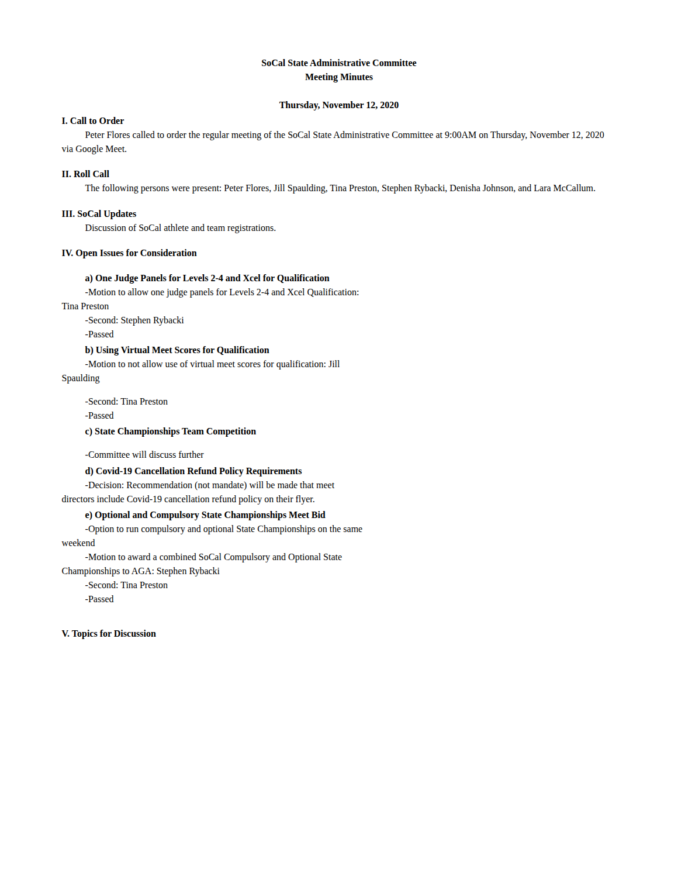SoCal State Administrative Committee
Meeting Minutes
Thursday, November 12, 2020
I. Call to Order
Peter Flores called to order the regular meeting of the SoCal State Administrative Committee at 9:00AM on Thursday, November 12, 2020 via Google Meet.
II. Roll Call
The following persons were present: Peter Flores, Jill Spaulding, Tina Preston, Stephen Rybacki, Denisha Johnson, and Lara McCallum.
III. SoCal Updates
Discussion of SoCal athlete and team registrations.
IV. Open Issues for Consideration
a) One Judge Panels for Levels 2-4 and Xcel for Qualification
-Motion to allow one judge panels for Levels 2-4 and Xcel Qualification:
Tina Preston
-Second: Stephen Rybacki
-Passed
b) Using Virtual Meet Scores for Qualification
-Motion to not allow use of virtual meet scores for qualification: Jill
Spaulding
-Second: Tina Preston
-Passed
c) State Championships Team Competition
-Committee will discuss further
d) Covid-19 Cancellation Refund Policy Requirements
-Decision: Recommendation (not mandate) will be made that meet
directors include Covid-19 cancellation refund policy on their flyer.
e) Optional and Compulsory State Championships Meet Bid
-Option to run compulsory and optional State Championships on the same
weekend
-Motion to award a combined SoCal Compulsory and Optional State
Championships to AGA: Stephen Rybacki
-Second: Tina Preston
-Passed
V. Topics for Discussion